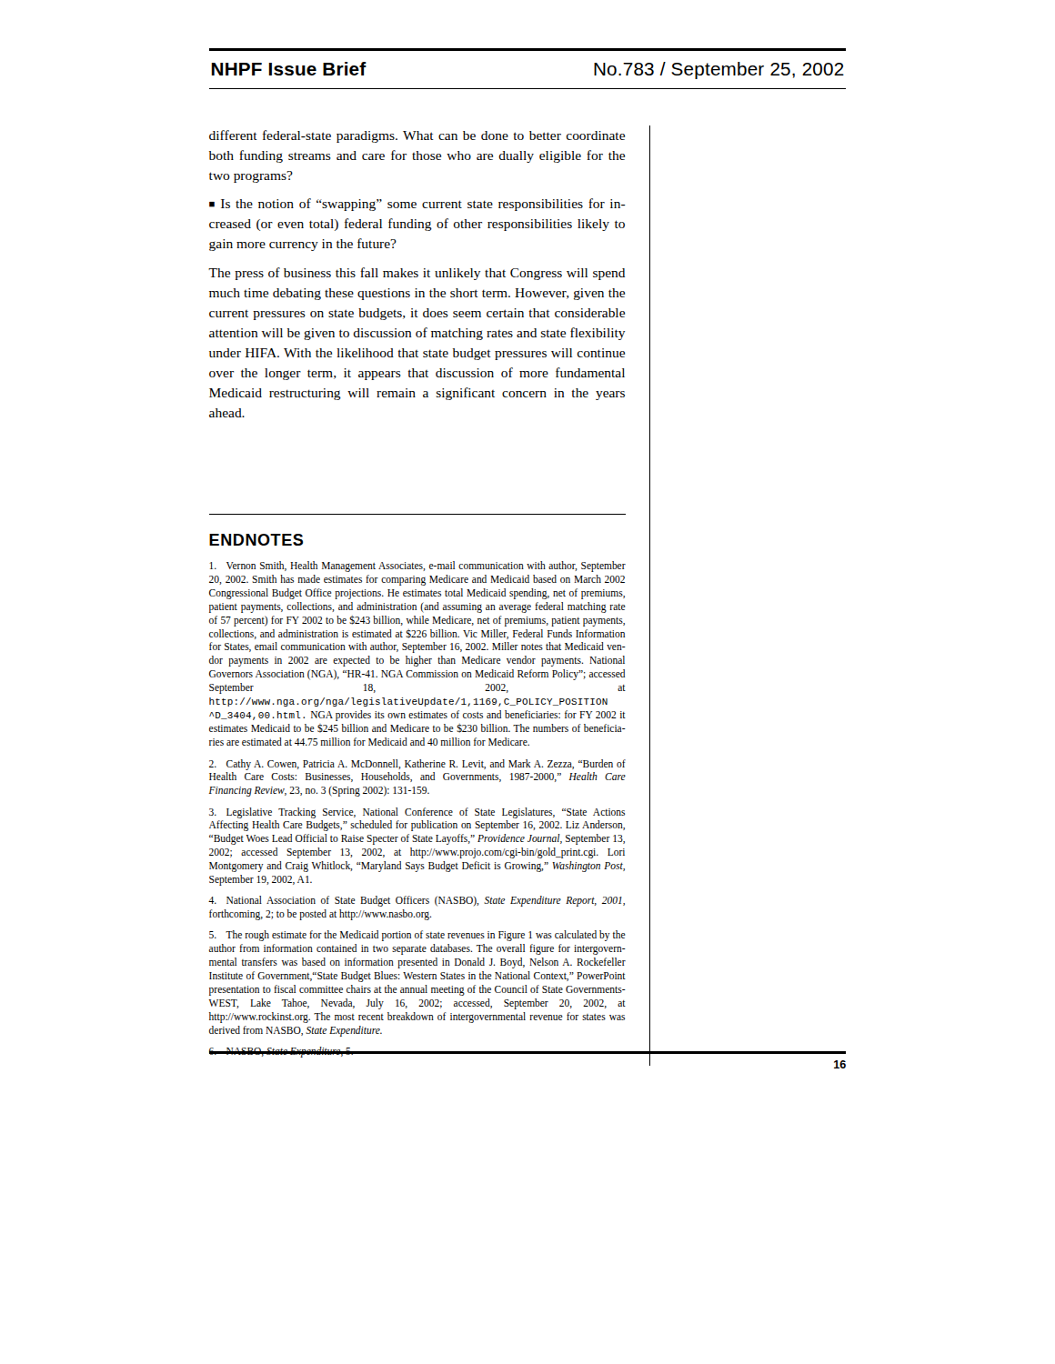NHPF Issue Brief
No.783 / September 25, 2002
different federal-state paradigms. What can be done to better coordinate both funding streams and care for those who are dually eligible for the two programs?
■Is the notion of “swapping” some current state responsibilities for increased (or even total) federal funding of other responsibilities likely to gain more currency in the future?
The press of business this fall makes it unlikely that Congress will spend much time debating these questions in the short term. However, given the current pressures on state budgets, it does seem certain that considerable attention will be given to discussion of matching rates and state flexibility under HIFA. With the likelihood that state budget pressures will continue over the longer term, it appears that discussion of more fundamental Medicaid restructuring will remain a significant concern in the years ahead.
ENDNOTES
1. Vernon Smith, Health Management Associates, e-mail communication with author, September 20, 2002. Smith has made estimates for comparing Medicare and Medicaid based on March 2002 Congressional Budget Office projections. He estimates total Medicaid spending, net of premiums, patient payments, collections, and administration (and assuming an average federal matching rate of 57 percent) for FY 2002 to be $243 billion, while Medicare, net of premiums, patient payments, collections, and administration is estimated at $226 billion. Vic Miller, Federal Funds Information for States, email communication with author, September 16, 2002. Miller notes that Medicaid vendor payments in 2002 are expected to be higher than Medicare vendor payments. National Governors Association (NGA), “HR-41. NGA Commission on Medicaid Reform Policy”; accessed September 18, 2002, at http://www.nga.org/nga/legislativeUpdate/1,1169,C_POLICY_POSITION ^D_3404,00.html. NGA provides its own estimates of costs and beneficiaries: for FY 2002 it estimates Medicaid to be $245 billion and Medicare to be $230 billion. The numbers of beneficiaries are estimated at 44.75 million for Medicaid and 40 million for Medicare.
2. Cathy A. Cowen, Patricia A. McDonnell, Katherine R. Levit, and Mark A. Zezza, “Burden of Health Care Costs: Businesses, Households, and Governments, 1987-2000,” Health Care Financing Review, 23, no. 3 (Spring 2002): 131-159.
3. Legislative Tracking Service, National Conference of State Legislatures, “State Actions Affecting Health Care Budgets,” scheduled for publication on September 16, 2002. Liz Anderson, “Budget Woes Lead Official to Raise Specter of State Layoffs,” Providence Journal, September 13, 2002; accessed September 13, 2002, at http://www.projo.com/cgi-bin/gold_print.cgi. Lori Montgomery and Craig Whitlock, “Maryland Says Budget Deficit is Growing,” Washington Post, September 19, 2002, A1.
4. National Association of State Budget Officers (NASBO), State Expenditure Report, 2001, forthcoming, 2; to be posted at http://www.nasbo.org.
5. The rough estimate for the Medicaid portion of state revenues in Figure 1 was calculated by the author from information contained in two separate databases. The overall figure for intergovernmental transfers was based on information presented in Donald J. Boyd, Nelson A. Rockefeller Institute of Government,“State Budget Blues: Western States in the National Context,” PowerPoint presentation to fiscal committee chairs at the annual meeting of the Council of State Governments-WEST, Lake Tahoe, Nevada, July 16, 2002; accessed, September 20, 2002, at http://www.rockinst.org. The most recent breakdown of intergovernmental revenue for states was derived from NASBO, State Expenditure.
6. NASBO, State Expenditure, 5.
16